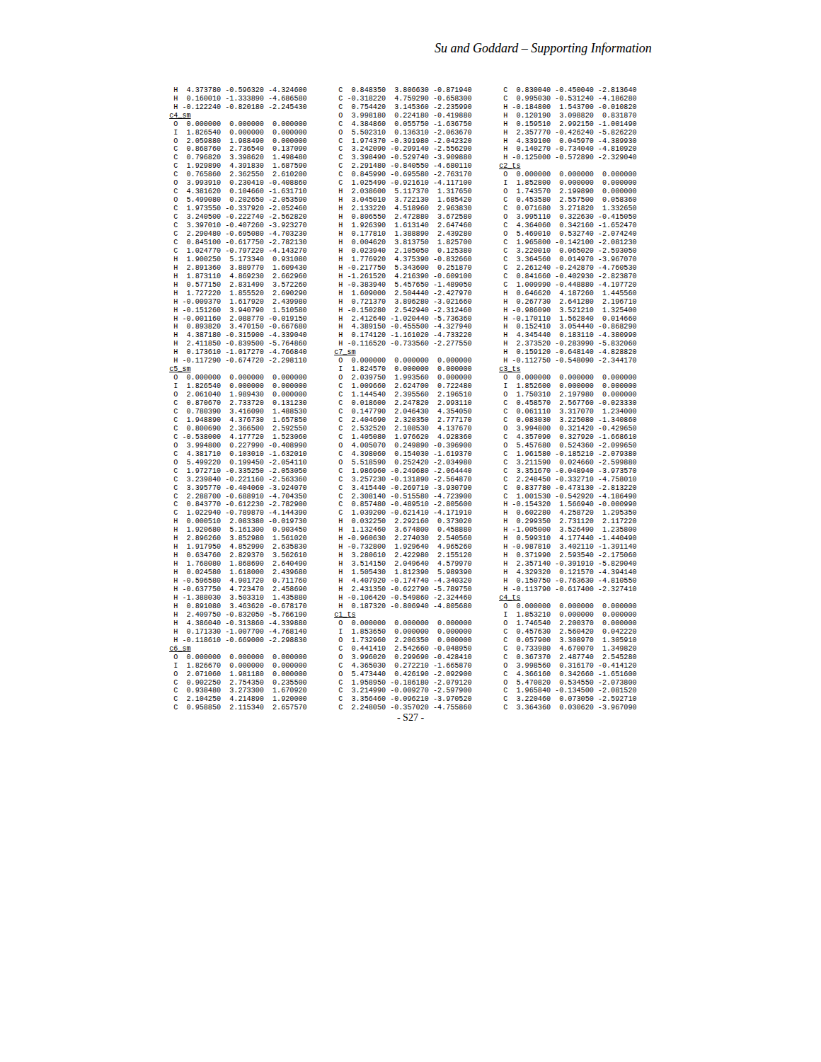Su and Goddard – Supporting Information
 H  4.373780 -0.596320 -4.324600
 H  0.160010 -1.333890 -4.686580
 H -0.122240 -0.820180 -2.245430
c4_sm
 O  0.000000  0.000000  0.000000
 I  1.826540  0.000000  0.000000
 O  2.059880  1.988490  0.000000
 C  0.868760  2.736540  0.137090
 C  0.796820  3.398620  1.498480
 C  1.929890  4.391830  1.687590
 C  0.765860  2.362550  2.610200
 O  3.993910  0.230410 -0.408860
 C  4.381620  0.104660 -1.631710
 O  5.499080  0.202650 -2.053590
 C  1.973550 -0.337920 -2.052460
 C  3.240500 -0.222740 -2.562820
 C  3.397010 -0.407260 -3.923270
 C  2.290480 -0.695080 -4.703230
 C  0.845100 -0.617750 -2.782130
 C  1.024770 -0.797220 -4.143270
 H  1.900250  5.173340  0.931080
 H  2.891360  3.889770  1.609430
 H  1.873110  4.869230  2.662960
 H  0.577150  2.831490  3.572260
 H  1.727220  1.855520  2.690290
 H -0.009370  1.617920  2.439980
 H -0.151260  3.940790  1.510580
 H -0.001160  2.088770 -0.019150
 H  0.893820  3.470150 -0.667680
 H  4.387180 -0.315900 -4.339040
 H  2.411850 -0.839500 -5.764860
 H  0.173610 -1.017270 -4.766840
 H -0.117290 -0.674720 -2.298110
c5_sm
 O  0.000000  0.000000  0.000000
 I  1.826540  0.000000  0.000000
 O  2.061040  1.989430  0.000000
 C  0.870670  2.733720  0.131230
 C  0.780390  3.416090  1.488530
 C  1.948890  4.376730  1.657850
 C  0.800690  2.366500  2.592550
 C -0.538000  4.177720  1.523060
 O  3.994800  0.227990 -0.408990
 C  4.381710  0.103010 -1.632010
 O  5.499220  0.199450 -2.054110
 C  1.972710 -0.335250 -2.053050
 C  3.239840 -0.221160 -2.563360
 C  3.395770 -0.404060 -3.924070
 C  2.288700 -0.688910 -4.704350
 C  0.843770 -0.612230 -2.782900
 C  1.022940 -0.789870 -4.144390
 H  0.000510  2.083380 -0.019730
 H  1.920680  5.161300  0.903450
 H  2.896260  3.852980  1.561020
 H  1.917950  4.852990  2.635830
 H  0.634760  2.829370  3.562610
 H  1.768080  1.868690  2.640490
 H  0.024580  1.618000  2.439680
 H -0.596580  4.901720  0.711760
 H -0.637750  4.723470  2.458690
 H -1.388030  3.503310  1.435880
 H  0.891080  3.463620 -0.678170
 H  2.409750 -0.832050 -5.766190
 H  4.386040 -0.313860 -4.339880
 H  0.171330 -1.007700 -4.768140
 H -0.118610 -0.669000 -2.298830
c6_sm
 O  0.000000  0.000000  0.000000
 I  1.826670  0.000000  0.000000
 O  2.071060  1.981180  0.000000
 C  0.902250  2.754350  0.235500
 C  0.938480  3.273300  1.670920
 C  2.104250  4.214890  1.920000
 C  0.958850  2.115340  2.657570
 C  0.848350  3.806630 -0.871940
 C -0.318220  4.759290 -0.658300
 C  0.754420  3.145360 -2.235990
 O  3.998180  0.224180 -0.419880
 C  4.384860  0.055750 -1.636750
 O  5.502310  0.136310 -2.063670
 C  1.974370 -0.391980 -2.042320
 C  3.242090 -0.299140 -2.556290
 C  3.398490 -0.529740 -3.909880
 C  2.291480 -0.840550 -4.680110
 C  0.845990 -0.695580 -2.763170
 C  1.025490 -0.921610 -4.117100
 H  2.038600  5.117370  1.317650
 H  3.045010  3.722130  1.685420
 H  2.133220  4.518960  2.963830
 H  0.806550  2.472880  3.672580
 H  1.926390  1.613140  2.647460
 H  0.177810  1.388890  2.439280
 H  0.004620  3.813750  1.825700
 H  0.023940  2.105050  0.125380
 H  1.776920  4.375390 -0.832660
 H -0.217750  5.343600  0.251870
 H -1.261520  4.216390 -0.609100
 H -0.383940  5.457650 -1.489050
 H  1.609000  2.504440 -2.427970
 H  0.721370  3.896280 -3.021660
 H -0.150280  2.542940 -2.312460
 H  2.412640 -1.020440 -5.736360
 H  4.389150 -0.455500 -4.327940
 H  0.174120 -1.161020 -4.733220
 H -0.116520 -0.733560 -2.277550
c7_sm
 O  0.000000  0.000000  0.000000
 I  1.824570  0.000000  0.000000
 O  2.039750  1.993560  0.000000
 C  1.009660  2.624700  0.722480
 C  1.144540  2.395560  2.196510
 C  0.018600  2.247820  2.993110
 C  0.147790  2.046430  4.354050
 C  2.404690  2.320350  2.777170
 C  2.532520  2.108530  4.137670
 C  1.405080  1.976620  4.928360
 O  4.005070  0.249890 -0.396900
 C  4.398060  0.154030 -1.619370
 O  5.518590  0.252420 -2.034980
 C  1.986960 -0.249680 -2.064440
 C  3.257230 -0.131890 -2.564870
 C  3.415440 -0.269710 -3.930790
 C  2.308140 -0.515580 -4.723900
 C  0.857480 -0.489510 -2.805600
 C  1.039200 -0.621410 -4.171910
 H  0.032250  2.292160  0.373020
 H  1.132460  3.674800  0.458880
 H -0.960630  2.274030  2.540560
 H -0.732800  1.929640  4.965260
 H  3.280610  2.422980  2.155120
 H  3.514150  2.049640  4.579970
 H  1.505430  1.812390  5.989390
 H  4.407920 -0.174740 -4.340320
 H  2.431350 -0.622790 -5.789750
 H -0.106420 -0.549860 -2.324460
 H  0.187320 -0.806940 -4.805680
c1_ts
 O  0.000000  0.000000  0.000000
 I  1.853650  0.000000  0.000000
 O  1.732960  2.206350  0.000000
 C  0.441410  2.542660 -0.048950
 O  3.996020  0.299690 -0.428410
 C  4.365030  0.272210 -1.665870
 O  5.473440  0.426190 -2.092900
 C  1.958950 -0.186180 -2.079120
 C  3.214990 -0.009270 -2.597900
 C  3.356460 -0.096210 -3.970520
 C  2.248050 -0.357020 -4.755860
 C  0.830040 -0.450040 -2.813640
 C  0.995030 -0.531240 -4.186280
 H -0.184800  1.543700 -0.010820
 H  0.120190  3.098820  0.831870
 H  0.159510  2.992150 -1.001490
 H  2.357770 -0.426240 -5.826220
 H  4.339100  0.045970 -4.389930
 H  0.140270 -0.734040 -4.810920
 H -0.125000 -0.572890 -2.329040
c2_ts
 O  0.000000  0.000000  0.000000
 I  1.852800  0.000000  0.000000
 O  1.743570  2.199890  0.000000
 C  0.453580  2.557500  0.058360
 C  0.071680  3.271820  1.332650
 O  3.995110  0.322630 -0.415050
 C  4.364060  0.342160 -1.652470
 O  5.469010  0.532740 -2.074240
 C  1.965800 -0.142100 -2.081230
 C  3.220010  0.065020 -2.593050
 C  3.364560  0.014970 -3.967070
 C  2.261240 -0.242870 -4.760530
 C  0.841660 -0.402930 -2.823870
 C  1.009990 -0.448880 -4.197720
 H  0.646620  4.187260  1.445560
 H  0.267730  2.641280  2.196710
 H -0.986090  3.521210  1.325400
 H -0.170110  1.562840  0.014660
 H  0.152410  3.054440 -0.868290
 H  4.345440  0.183110 -4.380990
 H  2.373520 -0.283990 -5.832060
 H  0.159120 -0.648140 -4.828820
 H -0.112750 -0.548090 -2.344170
c3_ts
 O  0.000000  0.000000  0.000000
 I  1.852600  0.000000  0.000000
 O  1.750310  2.197980  0.000000
 C  0.458570  2.567760 -0.023330
 C  0.061110  3.317070  1.234000
 C  0.083030  3.225080 -1.340860
 O  3.994800  0.321420 -0.429650
 C  4.357090  0.327920 -1.668610
 O  5.457680  0.524360 -2.099650
 C  1.961580 -0.185210 -2.079380
 C  3.211590  0.024660 -2.599880
 C  3.351670 -0.048940 -3.973570
 C  2.248450 -0.332710 -4.758010
 C  0.837780 -0.473130 -2.813220
 C  1.001530 -0.542920 -4.186490
 H -0.154320  1.566940 -0.000990
 H  0.602280  4.258720  1.295350
 H  0.299350  2.731120  2.117220
 H -1.005000  3.526490  1.235800
 H  0.599310  4.177440 -1.440490
 H -0.987810  3.402110 -1.391140
 H  0.371990  2.593540 -2.175060
 H  2.357140 -0.391910 -5.829040
 H  4.329320  0.121570 -4.394140
 H  0.150750 -0.763630 -4.810550
 H -0.113790 -0.617400 -2.327410
c4_ts
 O  0.000000  0.000000  0.000000
 I  1.853210  0.000000  0.000000
 O  1.746540  2.200370  0.000000
 C  0.457630  2.560420  0.042220
 C  0.057900  3.308970  1.305910
 C  0.733980  4.670070  1.349820
 C  0.367370  2.487740  2.545280
 O  3.998560  0.316170 -0.414120
 C  4.366160  0.342660 -1.651600
 O  5.470820  0.534550 -2.073800
 C  1.965840 -0.134500 -2.081520
 C  3.220460  0.073050 -2.592710
 C  3.364360  0.030620 -3.967090
- S27 -